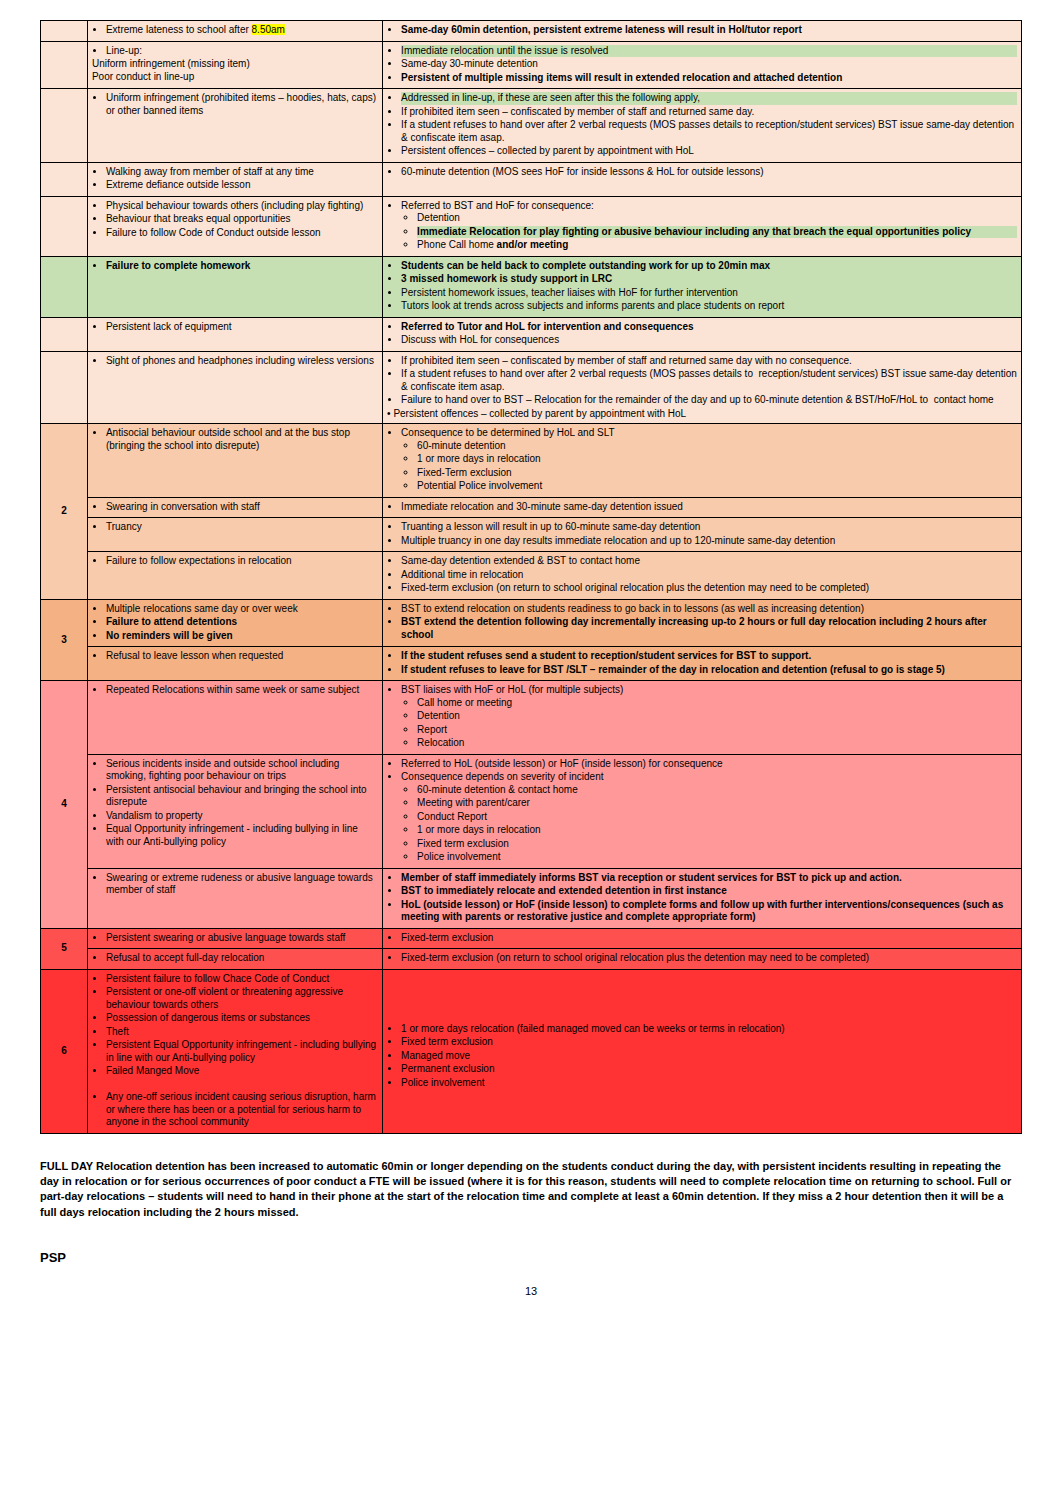| | Extreme lateness to school after 8.50am | Same-day 60min detention, persistent extreme lateness will result in HoI/tutor report |
| | Line-up: Uniform infringement (missing item) Poor conduct in line-up | Immediate relocation until the issue is resolved Same-day 30-minute detention Persistent of multiple missing items will result in extended relocation and attached detention |
| | Uniform infringement (prohibited items – hoodies, hats, caps) or other banned items | Addressed in line-up, if these are seen after this the following apply, If prohibited item seen – confiscated by member of staff and returned same day. If a student refuses to hand over after 2 verbal requests (MOS passes details to reception/student services) BST issue same-day detention & confiscate item asap. Persistent offences – collected by parent by appointment with HoL |
| | Walking away from member of staff at any time Extreme defiance outside lesson | 60-minute detention (MOS sees HoF for inside lessons & HoL for outside lessons) |
| | Physical behaviour towards others (including play fighting) Behaviour that breaks equal opportunities Failure to follow Code of Conduct outside lesson | Referred to BST and HoF for consequence: Detention Immediate Relocation for play fighting or abusive behaviour including any that breach the equal opportunities policy Phone Call home and/or meeting |
| | Failure to complete homework | Students can be held back to complete outstanding work for up to 20min max 3 missed homework is study support in LRC Persistent homework issues, teacher liaises with HoF for further intervention Tutors look at trends across subjects and informs parents and place students on report |
| | Persistent lack of equipment | Referred to Tutor and HoL for intervention and consequences Discuss with HoL for consequences |
| | Sight of phones and headphones including wireless versions | If prohibited item seen – confiscated by member of staff and returned same day with no consequence. If a student refuses to hand over after 2 verbal requests (MOS passes details to reception/student services) BST issue same-day detention & confiscate item asap. Failure to hand over to BST – Relocation for the remainder of the day and up to 60-minute detention & BST/HoF/HoL to contact home • Persistent offences – collected by parent by appointment with HoL |
| 2 | Antisocial behaviour outside school and at the bus stop (bringing the school into disrepute) | Consequence to be determined by HoL and SLT 60-minute detention 1 or more days in relocation Fixed-Term exclusion Potential Police involvement |
| Swearing in conversation with staff | Immediate relocation and 30-minute same-day detention issued |
| Truancy | Truanting a lesson will result in up to 60-minute same-day detention Multiple truancy in one day results immediate relocation and up to 120-minute same-day detention |
| Failure to follow expectations in relocation | Same-day detention extended & BST to contact home Additional time in relocation Fixed-term exclusion (on return to school original relocation plus the detention may need to be completed) |
| 3 | Multiple relocations same day or over week Failure to attend detentions No reminders will be given | BST to extend relocation on students readiness to go back in to lessons (as well as increasing detention) BST extend the detention following day incrementally increasing up-to 2 hours or full day relocation including 2 hours after school |
| Refusal to leave lesson when requested | If the student refuses send a student to reception/student services for BST to support. If student refuses to leave for BST /SLT – remainder of the day in relocation and detention (refusal to go is stage 5) |
| 4 | Repeated Relocations within same week or same subject | BST liaises with HoF or HoL (for multiple subjects) Call home or meeting Detention Report Relocation |
| Serious incidents inside and outside school including smoking, fighting poor behaviour on trips Persistent antisocial behaviour and bringing the school into disrepute Vandalism to property Equal Opportunity infringement - including bullying in line with our Anti-bullying policy | Referred to HoL (outside lesson) or HoF (inside lesson) for consequence Consequence depends on severity of incident 60-minute detention & contact home Meeting with parent/carer Conduct Report 1 or more days in relocation Fixed term exclusion Police involvement |
| Swearing or extreme rudeness or abusive language towards member of staff | Member of staff immediately informs BST via reception or student services for BST to pick up and action. BST to immediately relocate and extended detention in first instance HoL (outside lesson) or HoF (inside lesson) to complete forms and follow up with further interventions/consequences (such as meeting with parents or restorative justice and complete appropriate form) |
| 5 | Persistent swearing or abusive language towards staff | Fixed-term exclusion |
| Refusal to accept full-day relocation | Fixed-term exclusion (on return to school original relocation plus the detention may need to be completed) |
| 6 | Persistent failure to follow Chace Code of Conduct Persistent or one-off violent or threatening aggressive behaviour towards others Possession of dangerous items or substances Theft Persistent Equal Opportunity infringement - including bullying in line with our Anti-bullying policy Failed Manged Move Any one-off serious incident causing serious disruption, harm or where there has been or a potential for serious harm to anyone in the school community | 1 or more days relocation (failed managed moved can be weeks or terms in relocation) Fixed term exclusion Managed move Permanent exclusion Police involvement |
FULL DAY Relocation detention has been increased to automatic 60min or longer depending on the students conduct during the day, with persistent incidents resulting in repeating the day in relocation or for serious occurrences of poor conduct a FTE will be issued (where it is for this reason, students will need to complete relocation time on returning to school. Full or part-day relocations – students will need to hand in their phone at the start of the relocation time and complete at least a 60min detention. If they miss a 2 hour detention then it will be a full days relocation including the 2 hours missed.
PSP
13